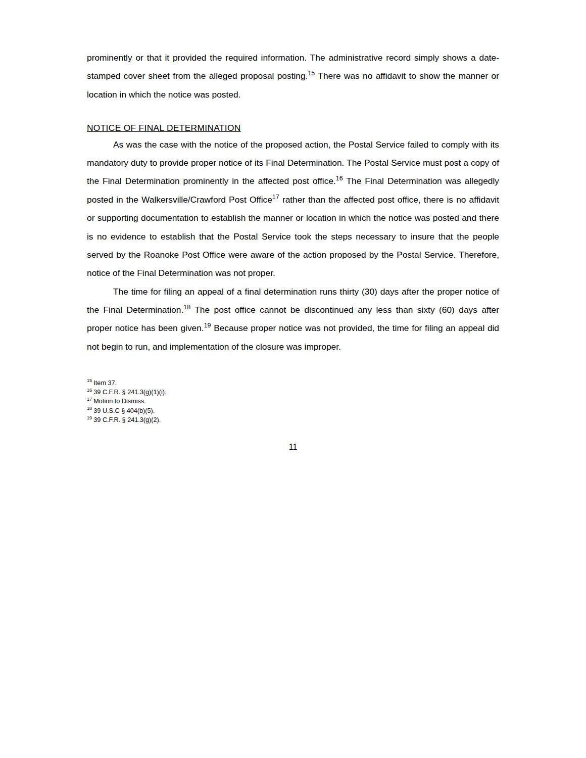prominently or that it provided the required information. The administrative record simply shows a date-stamped cover sheet from the alleged proposal posting.15 There was no affidavit to show the manner or location in which the notice was posted.
NOTICE OF FINAL DETERMINATION
As was the case with the notice of the proposed action, the Postal Service failed to comply with its mandatory duty to provide proper notice of its Final Determination. The Postal Service must post a copy of the Final Determination prominently in the affected post office.16 The Final Determination was allegedly posted in the Walkersville/Crawford Post Office17 rather than the affected post office, there is no affidavit or supporting documentation to establish the manner or location in which the notice was posted and there is no evidence to establish that the Postal Service took the steps necessary to insure that the people served by the Roanoke Post Office were aware of the action proposed by the Postal Service. Therefore, notice of the Final Determination was not proper.
The time for filing an appeal of a final determination runs thirty (30) days after the proper notice of the Final Determination.18 The post office cannot be discontinued any less than sixty (60) days after proper notice has been given.19 Because proper notice was not provided, the time for filing an appeal did not begin to run, and implementation of the closure was improper.
15Item 37.
1639 C.F.R. § 241.3(g)(1)(i).
17Motion to Dismiss.
1839 U.S.C § 404(b)(5).
1939 C.F.R. § 241.3(g)(2).
11